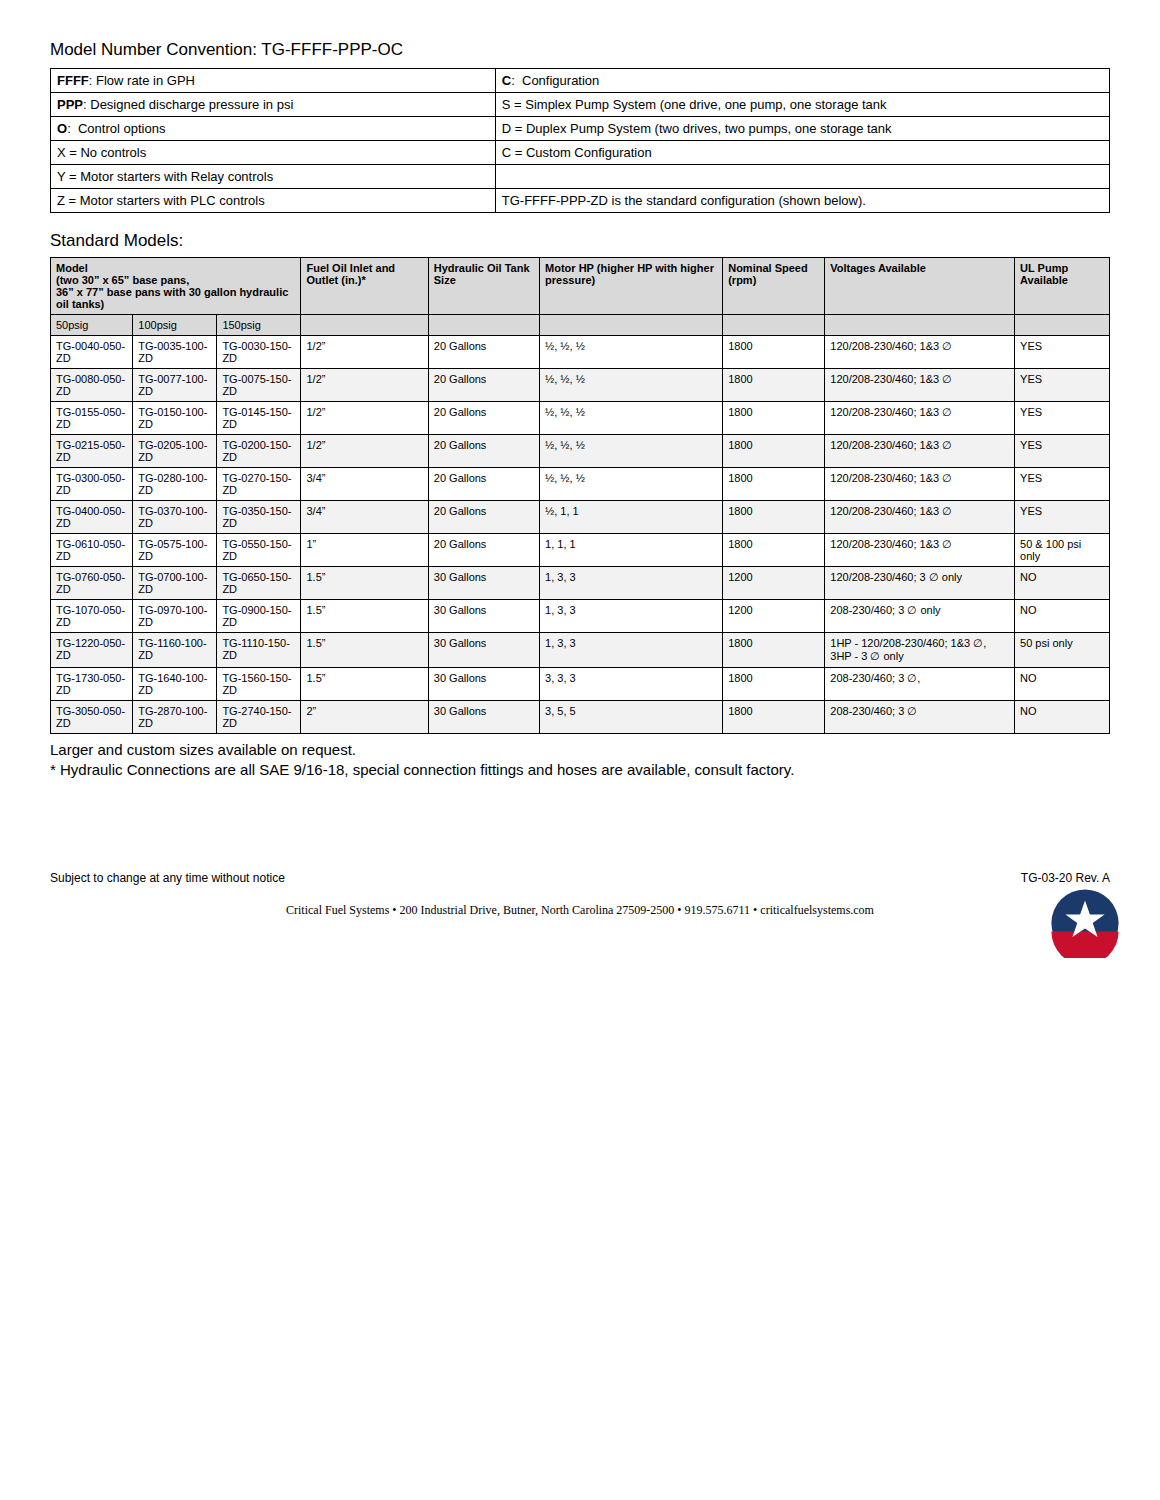Model Number Convention: TG-FFFF-PPP-OC
| FFFF : Flow rate in GPH | C : Configuration |
| PPP : Designed discharge pressure in psi | S = Simplex Pump System (one drive, one pump, one storage tank |
| O : Control options | D = Duplex Pump System (two drives, two pumps, one storage tank |
| X = No controls | C = Custom Configuration |
| Y = Motor starters with Relay controls | |
| Z = Motor starters with PLC controls | TG-FFFF-PPP-ZD is the standard configuration (shown below). |
Standard Models:
| Model (two 30” x 65” base pans, 36” x 77” base pans with 30 gallon hydraulic oil tanks) | Fuel Oil Inlet and Outlet (in.)* | Hydraulic Oil Tank Size | Motor HP (higher HP with higher pressure) | Nominal Speed (rpm) | Voltages Available | UL Pump Available |
| --- | --- | --- | --- | --- | --- | --- |
| 50psig | 100psig | 150psig | | | | | | |
| TG-0040-050-ZD | TG-0035-100-ZD | TG-0030-150-ZD | 1/2” | 20 Gallons | ½, ½, ½ | 1800 | 120/208-230/460; 1&3 ∅ | YES |
| TG-0080-050-ZD | TG-0077-100-ZD | TG-0075-150-ZD | 1/2” | 20 Gallons | ½, ½, ½ | 1800 | 120/208-230/460; 1&3 ∅ | YES |
| TG-0155-050-ZD | TG-0150-100-ZD | TG-0145-150-ZD | 1/2” | 20 Gallons | ½, ½, ½ | 1800 | 120/208-230/460; 1&3 ∅ | YES |
| TG-0215-050-ZD | TG-0205-100-ZD | TG-0200-150-ZD | 1/2” | 20 Gallons | ½, ½, ½ | 1800 | 120/208-230/460; 1&3 ∅ | YES |
| TG-0300-050-ZD | TG-0280-100-ZD | TG-0270-150-ZD | 3/4” | 20 Gallons | ½, ½, ½ | 1800 | 120/208-230/460; 1&3 ∅ | YES |
| TG-0400-050-ZD | TG-0370-100-ZD | TG-0350-150-ZD | 3/4” | 20 Gallons | ½, 1, 1 | 1800 | 120/208-230/460; 1&3 ∅ | YES |
| TG-0610-050-ZD | TG-0575-100-ZD | TG-0550-150-ZD | 1” | 20 Gallons | 1, 1, 1 | 1800 | 120/208-230/460; 1&3 ∅ | 50 & 100 psi only |
| TG-0760-050-ZD | TG-0700-100-ZD | TG-0650-150-ZD | 1.5” | 30 Gallons | 1, 3, 3 | 1200 | 120/208-230/460; 3 ∅ only | NO |
| TG-1070-050-ZD | TG-0970-100-ZD | TG-0900-150-ZD | 1.5” | 30 Gallons | 1, 3, 3 | 1200 | 208-230/460; 3 ∅ only | NO |
| TG-1220-050-ZD | TG-1160-100-ZD | TG-1110-150-ZD | 1.5” | 30 Gallons | 1, 3, 3 | 1800 | 1HP - 120/208-230/460; 1&3 ∅, 3HP - 3 ∅ only | 50 psi only |
| TG-1730-050-ZD | TG-1640-100-ZD | TG-1560-150-ZD | 1.5” | 30 Gallons | 3, 3, 3 | 1800 | 208-230/460; 3 ∅, | NO |
| TG-3050-050-ZD | TG-2870-100-ZD | TG-2740-150-ZD | 2” | 30 Gallons | 3, 5, 5 | 1800 | 208-230/460; 3 ∅ | NO |
Larger and custom sizes available on request.
* Hydraulic Connections are all SAE 9/16-18, special connection fittings and hoses are available, consult factory.
Subject to change at any time without notice TG-03-20 Rev. A
Critical Fuel Systems • 200 Industrial Drive, Butner, North Carolina 27509-2500 • 919.575.6711 • criticalfuelsystems.com